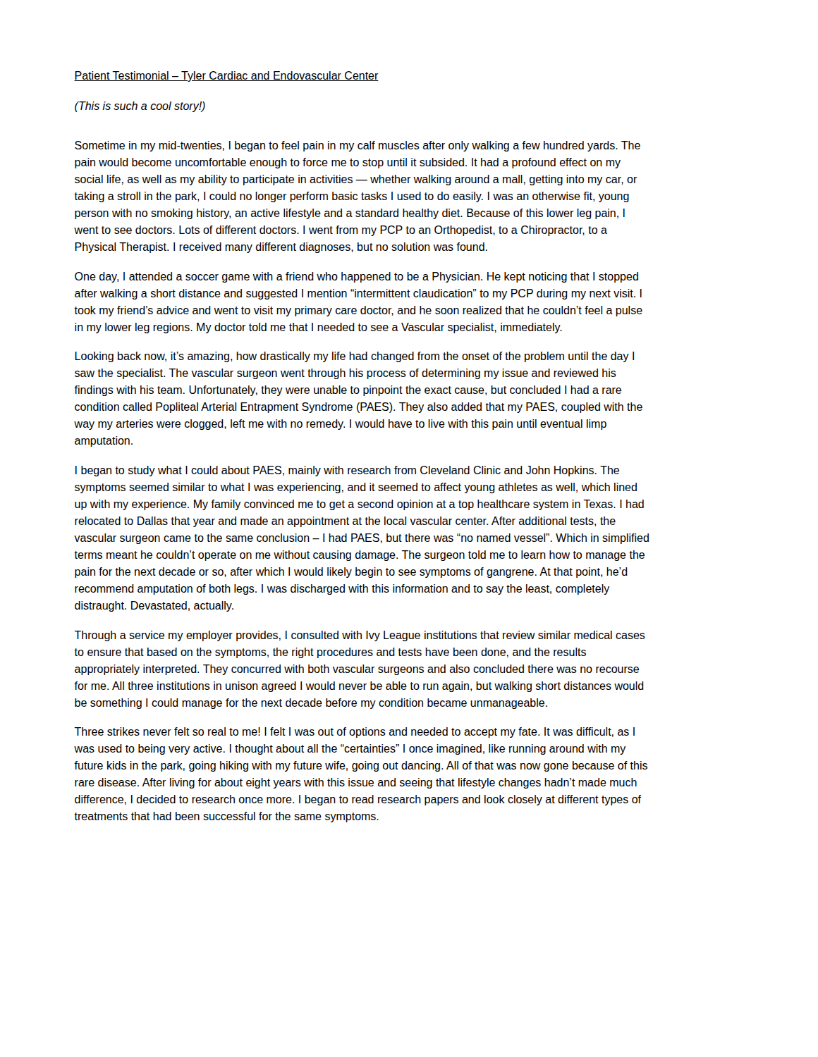Patient Testimonial – Tyler Cardiac and Endovascular Center
(This is such a cool story!)
Sometime in my mid-twenties, I began to feel pain in my calf muscles after only walking a few hundred yards. The pain would become uncomfortable enough to force me to stop until it subsided. It had a profound effect on my social life, as well as my ability to participate in activities — whether walking around a mall, getting into my car, or taking a stroll in the park, I could no longer perform basic tasks I used to do easily. I was an otherwise fit, young person with no smoking history, an active lifestyle and a standard healthy diet. Because of this lower leg pain, I went to see doctors. Lots of different doctors. I went from my PCP to an Orthopedist, to a Chiropractor, to a Physical Therapist. I received many different diagnoses, but no solution was found.
One day, I attended a soccer game with a friend who happened to be a Physician. He kept noticing that I stopped after walking a short distance and suggested I mention “intermittent claudication” to my PCP during my next visit. I took my friend’s advice and went to visit my primary care doctor, and he soon realized that he couldn’t feel a pulse in my lower leg regions. My doctor told me that I needed to see a Vascular specialist, immediately.
Looking back now, it’s amazing, how drastically my life had changed from the onset of the problem until the day I saw the specialist. The vascular surgeon went through his process of determining my issue and reviewed his findings with his team. Unfortunately, they were unable to pinpoint the exact cause, but concluded I had a rare condition called Popliteal Arterial Entrapment Syndrome (PAES). They also added that my PAES, coupled with the way my arteries were clogged, left me with no remedy. I would have to live with this pain until eventual limp amputation.
I began to study what I could about PAES, mainly with research from Cleveland Clinic and John Hopkins. The symptoms seemed similar to what I was experiencing, and it seemed to affect young athletes as well, which lined up with my experience. My family convinced me to get a second opinion at a top healthcare system in Texas. I had relocated to Dallas that year and made an appointment at the local vascular center. After additional tests, the vascular surgeon came to the same conclusion – I had PAES, but there was “no named vessel”. Which in simplified terms meant he couldn’t operate on me without causing damage. The surgeon told me to learn how to manage the pain for the next decade or so, after which I would likely begin to see symptoms of gangrene. At that point, he’d recommend amputation of both legs. I was discharged with this information and to say the least, completely distraught. Devastated, actually.
Through a service my employer provides, I consulted with Ivy League institutions that review similar medical cases to ensure that based on the symptoms, the right procedures and tests have been done, and the results appropriately interpreted. They concurred with both vascular surgeons and also concluded there was no recourse for me. All three institutions in unison agreed I would never be able to run again, but walking short distances would be something I could manage for the next decade before my condition became unmanageable.
Three strikes never felt so real to me! I felt I was out of options and needed to accept my fate. It was difficult, as I was used to being very active. I thought about all the “certainties” I once imagined, like running around with my future kids in the park, going hiking with my future wife, going out dancing. All of that was now gone because of this rare disease. After living for about eight years with this issue and seeing that lifestyle changes hadn’t made much difference, I decided to research once more. I began to read research papers and look closely at different types of treatments that had been successful for the same symptoms.